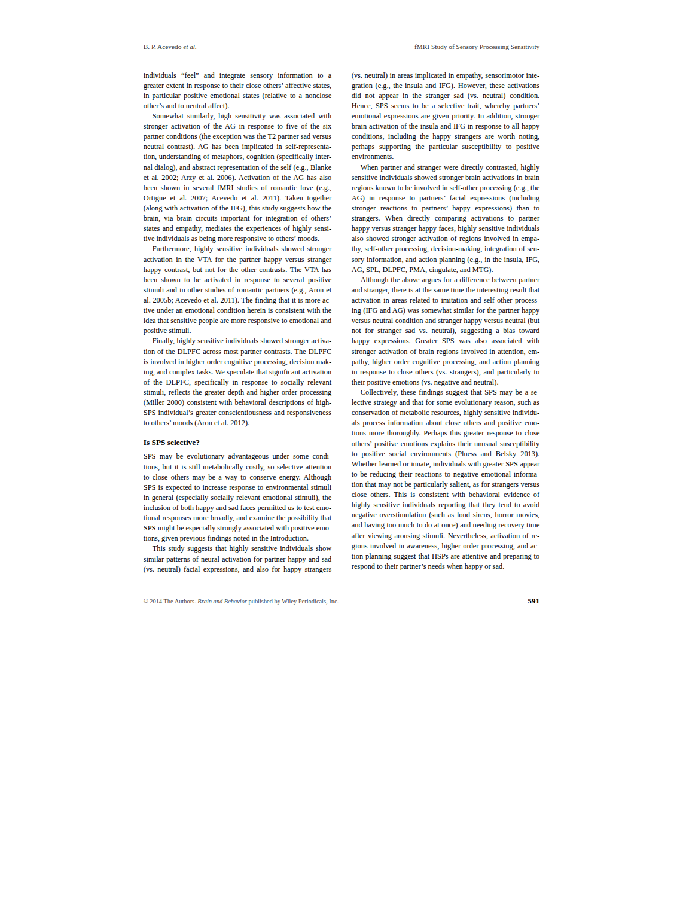B. P. Acevedo et al. fMRI Study of Sensory Processing Sensitivity
individuals “feel” and integrate sensory information to a greater extent in response to their close others’ affective states, in particular positive emotional states (relative to a nonclose other’s and to neutral affect).
Somewhat similarly, high sensitivity was associated with stronger activation of the AG in response to five of the six partner conditions (the exception was the T2 partner sad versus neutral contrast). AG has been implicated in self-representation, understanding of metaphors, cognition (specifically internal dialog), and abstract representation of the self (e.g., Blanke et al. 2002; Arzy et al. 2006). Activation of the AG has also been shown in several fMRI studies of romantic love (e.g., Ortigue et al. 2007; Acevedo et al. 2011). Taken together (along with activation of the IFG), this study suggests how the brain, via brain circuits important for integration of others’ states and empathy, mediates the experiences of highly sensitive individuals as being more responsive to others’ moods.
Furthermore, highly sensitive individuals showed stronger activation in the VTA for the partner happy versus stranger happy contrast, but not for the other contrasts. The VTA has been shown to be activated in response to several positive stimuli and in other studies of romantic partners (e.g., Aron et al. 2005b; Acevedo et al. 2011). The finding that it is more active under an emotional condition herein is consistent with the idea that sensitive people are more responsive to emotional and positive stimuli.
Finally, highly sensitive individuals showed stronger activation of the DLPFC across most partner contrasts. The DLPFC is involved in higher order cognitive processing, decision making, and complex tasks. We speculate that significant activation of the DLPFC, specifically in response to socially relevant stimuli, reflects the greater depth and higher order processing (Miller 2000) consistent with behavioral descriptions of high-SPS individual’s greater conscientiousness and responsiveness to others’ moods (Aron et al. 2012).
Is SPS selective?
SPS may be evolutionary advantageous under some conditions, but it is still metabolically costly, so selective attention to close others may be a way to conserve energy. Although SPS is expected to increase response to environmental stimuli in general (especially socially relevant emotional stimuli), the inclusion of both happy and sad faces permitted us to test emotional responses more broadly, and examine the possibility that SPS might be especially strongly associated with positive emotions, given previous findings noted in the Introduction.
This study suggests that highly sensitive individuals show similar patterns of neural activation for partner happy and sad (vs. neutral) facial expressions, and also for happy strangers (vs. neutral) in areas implicated in empathy, sensorimotor integration (e.g., the insula and IFG). However, these activations did not appear in the stranger sad (vs. neutral) condition. Hence, SPS seems to be a selective trait, whereby partners’ emotional expressions are given priority. In addition, stronger brain activation of the insula and IFG in response to all happy conditions, including the happy strangers are worth noting, perhaps supporting the particular susceptibility to positive environments.
When partner and stranger were directly contrasted, highly sensitive individuals showed stronger brain activations in brain regions known to be involved in self-other processing (e.g., the AG) in response to partners’ facial expressions (including stronger reactions to partners’ happy expressions) than to strangers. When directly comparing activations to partner happy versus stranger happy faces, highly sensitive individuals also showed stronger activation of regions involved in empathy, self-other processing, decision-making, integration of sensory information, and action planning (e.g., in the insula, IFG, AG, SPL, DLPFC, PMA, cingulate, and MTG).
Although the above argues for a difference between partner and stranger, there is at the same time the interesting result that activation in areas related to imitation and self-other processing (IFG and AG) was somewhat similar for the partner happy versus neutral condition and stranger happy versus neutral (but not for stranger sad vs. neutral), suggesting a bias toward happy expressions. Greater SPS was also associated with stronger activation of brain regions involved in attention, empathy, higher order cognitive processing, and action planning in response to close others (vs. strangers), and particularly to their positive emotions (vs. negative and neutral).
Collectively, these findings suggest that SPS may be a selective strategy and that for some evolutionary reason, such as conservation of metabolic resources, highly sensitive individuals process information about close others and positive emotions more thoroughly. Perhaps this greater response to close others’ positive emotions explains their unusual susceptibility to positive social environments (Pluess and Belsky 2013). Whether learned or innate, individuals with greater SPS appear to be reducing their reactions to negative emotional information that may not be particularly salient, as for strangers versus close others. This is consistent with behavioral evidence of highly sensitive individuals reporting that they tend to avoid negative overstimulation (such as loud sirens, horror movies, and having too much to do at once) and needing recovery time after viewing arousing stimuli. Nevertheless, activation of regions involved in awareness, higher order processing, and action planning suggest that HSPs are attentive and preparing to respond to their partner’s needs when happy or sad.
© 2014 The Authors. Brain and Behavior published by Wiley Periodicals, Inc. 591